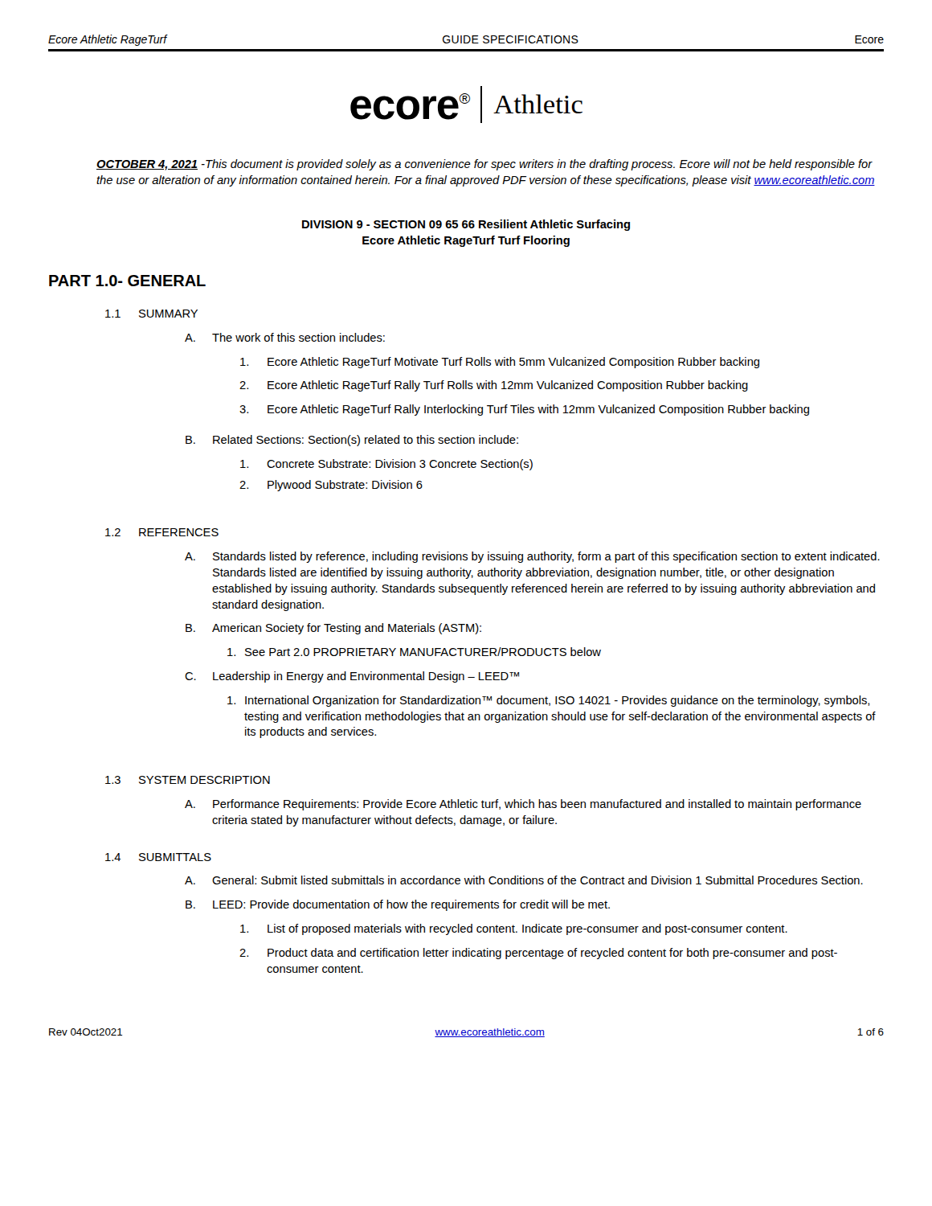Ecore Athletic RageTurf
GUIDE SPECIFICATIONS
Ecore
ecore® Athletic
OCTOBER 4, 2021 -This document is provided solely as a convenience for spec writers in the drafting process. Ecore will not be held responsible for the use or alteration of any information contained herein. For a final approved PDF version of these specifications, please visit www.ecoreathletic.com
DIVISION 9 - SECTION 09 65 66 Resilient Athletic Surfacing
Ecore Athletic RageTurf Turf Flooring
PART 1.0- GENERAL
1.1 SUMMARY
A. The work of this section includes:
1. Ecore Athletic RageTurf Motivate Turf Rolls with 5mm Vulcanized Composition Rubber backing
2. Ecore Athletic RageTurf Rally Turf Rolls with 12mm Vulcanized Composition Rubber backing
3. Ecore Athletic RageTurf Rally Interlocking Turf Tiles with 12mm Vulcanized Composition Rubber backing
B. Related Sections: Section(s) related to this section include:
1. Concrete Substrate: Division 3 Concrete Section(s)
2. Plywood Substrate: Division 6
1.2 REFERENCES
A. Standards listed by reference, including revisions by issuing authority, form a part of this specification section to extent indicated. Standards listed are identified by issuing authority, authority abbreviation, designation number, title, or other designation established by issuing authority. Standards subsequently referenced herein are referred to by issuing authority abbreviation and standard designation.
B. American Society for Testing and Materials (ASTM):
1. See Part 2.0 PROPRIETARY MANUFACTURER/PRODUCTS below
C. Leadership in Energy and Environmental Design – LEED™
1. International Organization for Standardization™ document, ISO 14021 - Provides guidance on the terminology, symbols, testing and verification methodologies that an organization should use for self-declaration of the environmental aspects of its products and services.
1.3 SYSTEM DESCRIPTION
A. Performance Requirements: Provide Ecore Athletic turf, which has been manufactured and installed to maintain performance criteria stated by manufacturer without defects, damage, or failure.
1.4 SUBMITTALS
A. General: Submit listed submittals in accordance with Conditions of the Contract and Division 1 Submittal Procedures Section.
B. LEED: Provide documentation of how the requirements for credit will be met.
1. List of proposed materials with recycled content. Indicate pre-consumer and post-consumer content.
2. Product data and certification letter indicating percentage of recycled content for both pre-consumer and post-consumer content.
Rev 04Oct2021
www.ecoreathletic.com
1 of 6